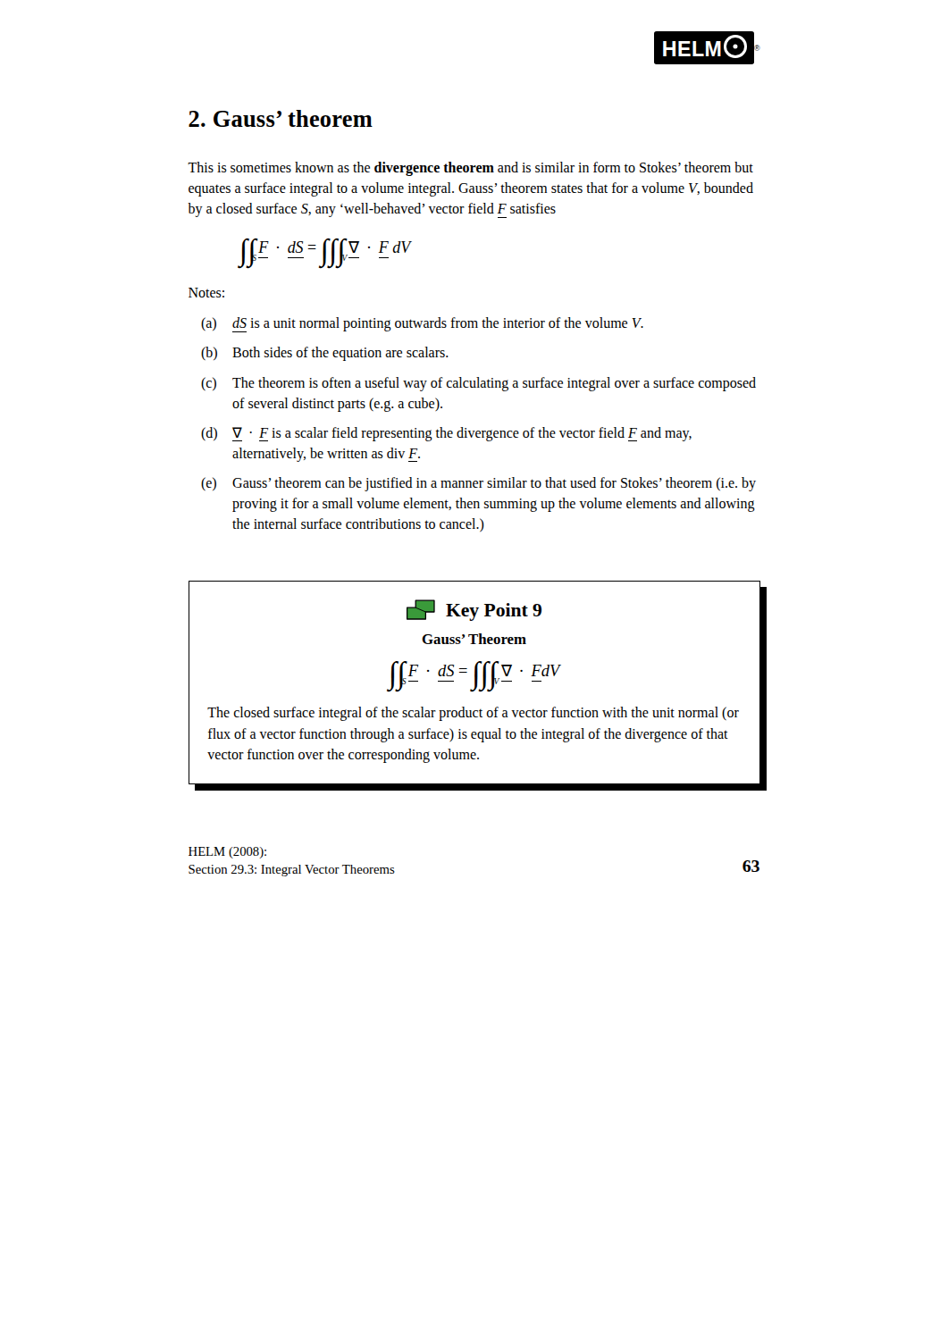HELM®
2. Gauss’ theorem
This is sometimes known as the divergence theorem and is similar in form to Stokes’ theorem but equates a surface integral to a volume integral. Gauss’ theorem states that for a volume V, bounded by a closed surface S, any ‘well-behaved’ vector field F satisfies
∫∫SF · dS = ∫∫∫V∇ · F dV
Notes:
dS is a unit normal pointing outwards from the interior of the volume V.
Both sides of the equation are scalars.
The theorem is often a useful way of calculating a surface integral over a surface composed of several distinct parts (e.g. a cube).
∇ · F is a scalar field representing the divergence of the vector field F and may, alternatively, be written as div F.
Gauss’ theorem can be justified in a manner similar to that used for Stokes’ theorem (i.e. by proving it for a small volume element, then summing up the volume elements and allowing the internal surface contributions to cancel.)
Key Point 9
Gauss’ Theorem
∫∫SF · dS = ∫∫∫V∇ · FdV
The closed surface integral of the scalar product of a vector function with the unit normal (or flux of a vector function through a surface) is equal to the integral of the divergence of that vector function over the corresponding volume.
HELM (2008):
Section 29.3: Integral Vector Theorems
63